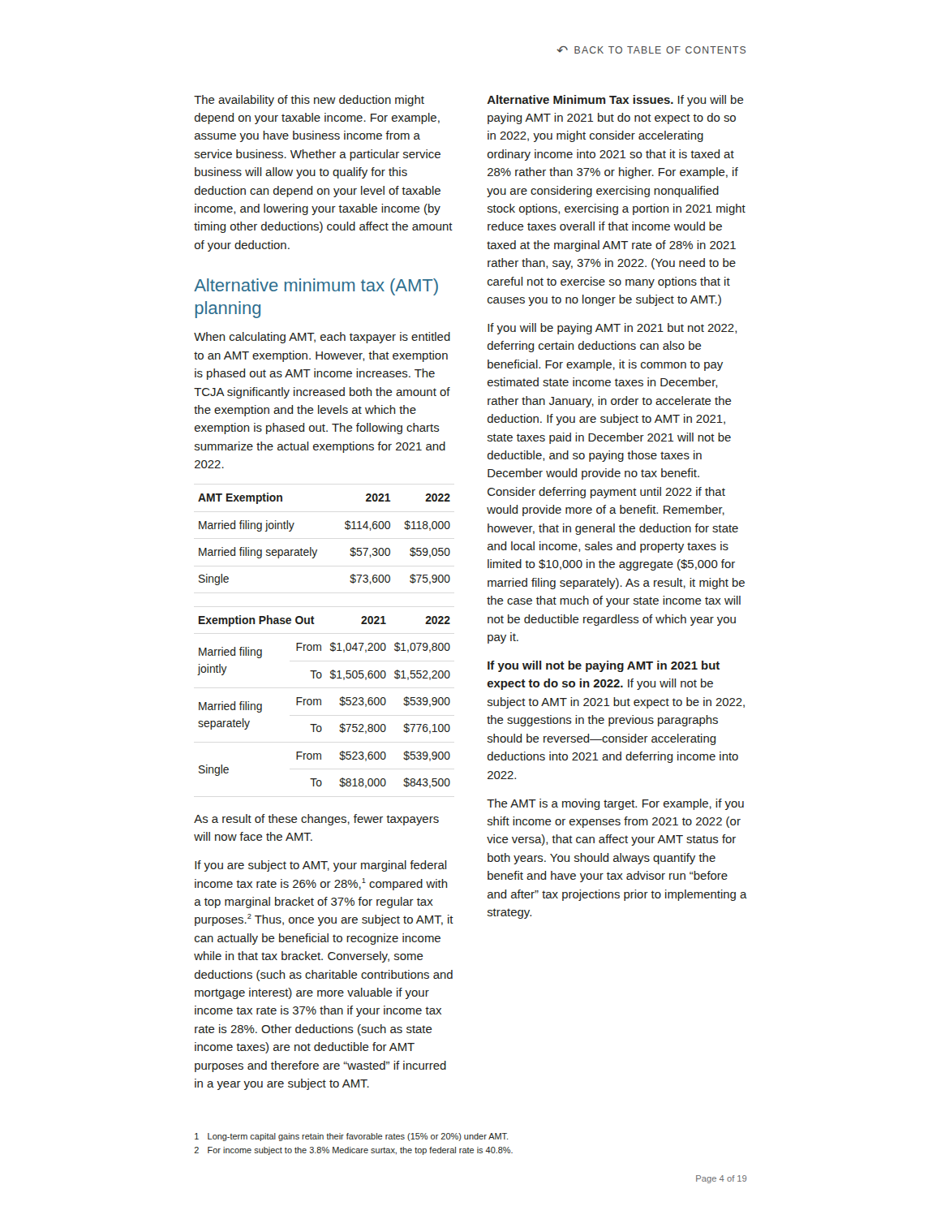↶Back to table of contents
The availability of this new deduction might depend on your taxable income. For example, assume you have business income from a service business. Whether a particular service business will allow you to qualify for this deduction can depend on your level of taxable income, and lowering your taxable income (by timing other deductions) could affect the amount of your deduction.
Alternative minimum tax (AMT) planning
When calculating AMT, each taxpayer is entitled to an AMT exemption. However, that exemption is phased out as AMT income increases. The TCJA significantly increased both the amount of the exemption and the levels at which the exemption is phased out. The following charts summarize the actual exemptions for 2021 and 2022.
| AMT Exemption | 2021 | 2022 |
| --- | --- | --- |
| Married filing jointly | $114,600 | $118,000 |
| Married filing separately | $57,300 | $59,050 |
| Single | $73,600 | $75,900 |
| Exemption Phase Out | 2021 | 2022 |
| --- | --- | --- |
| Married filing jointly | From | $1,047,200 | $1,079,800 |
| To | $1,505,600 | $1,552,200 |
| Married filing separately | From | $523,600 | $539,900 |
| To | $752,800 | $776,100 |
| Single | From | $523,600 | $539,900 |
| To | $818,000 | $843,500 |
As a result of these changes, fewer taxpayers will now face the AMT.
If you are subject to AMT, your marginal federal income tax rate is 26% or 28%,1 compared with a top marginal bracket of 37% for regular tax purposes.2 Thus, once you are subject to AMT, it can actually be beneficial to recognize income while in that tax bracket. Conversely, some deductions (such as charitable contributions and mortgage interest) are more valuable if your income tax rate is 37% than if your income tax rate is 28%. Other deductions (such as state income taxes) are not deductible for AMT purposes and therefore are “wasted” if incurred in a year you are subject to AMT.
Alternative Minimum Tax issues. If you will be paying AMT in 2021 but do not expect to do so in 2022, you might consider accelerating ordinary income into 2021 so that it is taxed at 28% rather than 37% or higher. For example, if you are considering exercising nonqualified stock options, exercising a portion in 2021 might reduce taxes overall if that income would be taxed at the marginal AMT rate of 28% in 2021 rather than, say, 37% in 2022. (You need to be careful not to exercise so many options that it causes you to no longer be subject to AMT.)
If you will be paying AMT in 2021 but not 2022, deferring certain deductions can also be beneficial. For example, it is common to pay estimated state income taxes in December, rather than January, in order to accelerate the deduction. If you are subject to AMT in 2021, state taxes paid in December 2021 will not be deductible, and so paying those taxes in December would provide no tax benefit. Consider deferring payment until 2022 if that would provide more of a benefit. Remember, however, that in general the deduction for state and local income, sales and property taxes is limited to $10,000 in the aggregate ($5,000 for married filing separately). As a result, it might be the case that much of your state income tax will not be deductible regardless of which year you pay it.
If you will not be paying AMT in 2021 but expect to do so in 2022. If you will not be subject to AMT in 2021 but expect to be in 2022, the suggestions in the previous paragraphs should be reversed—consider accelerating deductions into 2021 and deferring income into 2022.
The AMT is a moving target. For example, if you shift income or expenses from 2021 to 2022 (or vice versa), that can affect your AMT status for both years. You should always quantify the benefit and have your tax advisor run “before and after” tax projections prior to implementing a strategy.
1 Long-term capital gains retain their favorable rates (15% or 20%) under AMT.
2 For income subject to the 3.8% Medicare surtax, the top federal rate is 40.8%.
Page 4 of 19